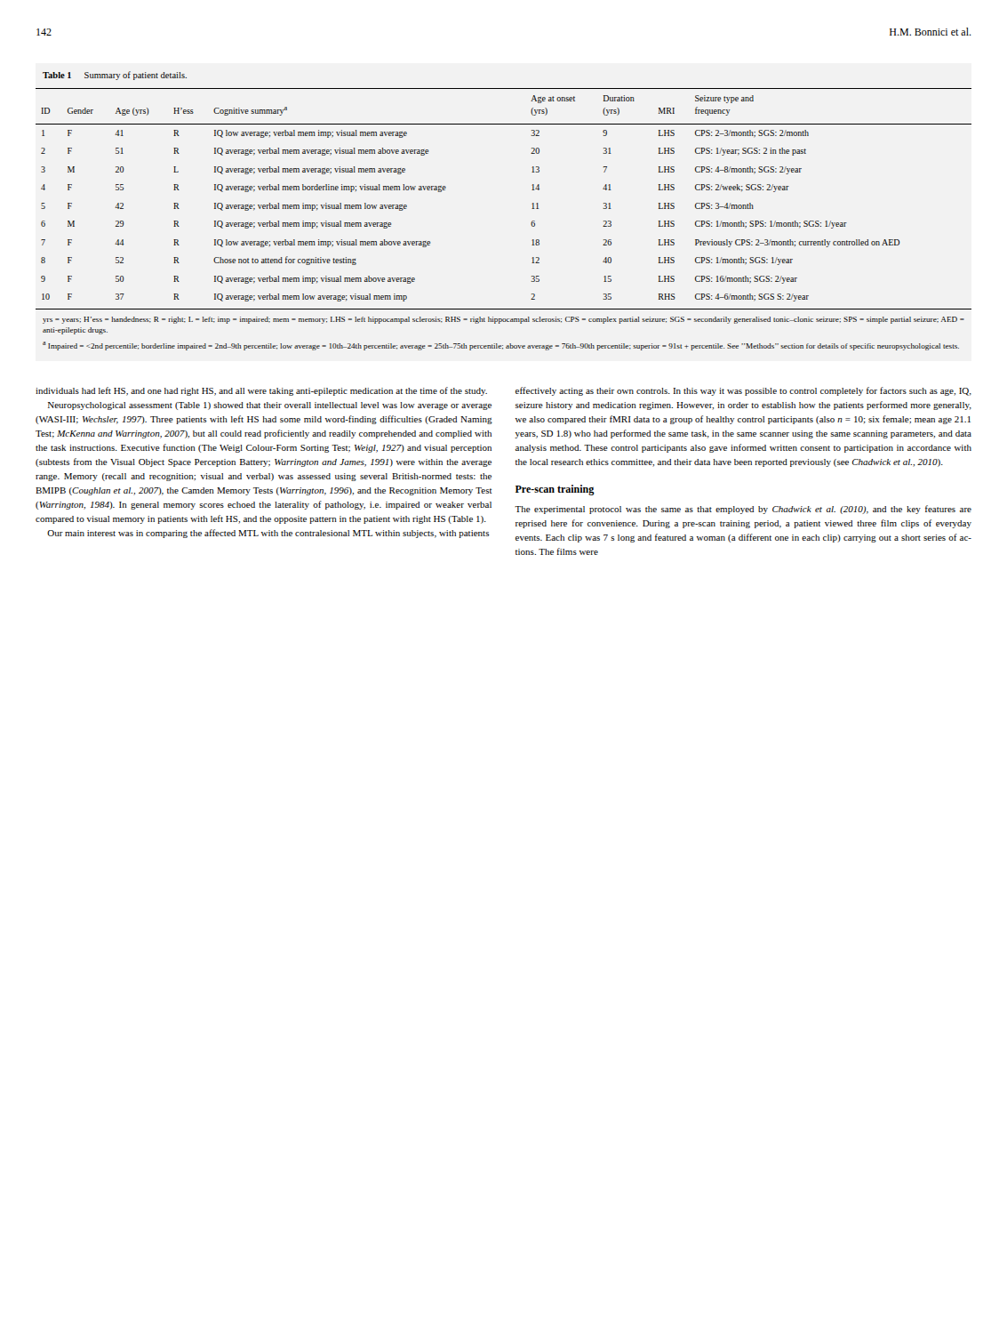142 H.M. Bonnici et al.
Table 1 Summary of patient details.
| ID | Gender | Age (yrs) | H’ess | Cognitive summary a | Age at onset (yrs) | Duration (yrs) | MRI | Seizure type and frequency |
| --- | --- | --- | --- | --- | --- | --- | --- | --- |
| 1 | F | 41 | R | IQ low average; verbal mem imp; visual mem average | 32 | 9 | LHS | CPS: 2–3/month; SGS: 2/month |
| 2 | F | 51 | R | IQ average; verbal mem average; visual mem above average | 20 | 31 | LHS | CPS: 1/year; SGS: 2 in the past |
| 3 | M | 20 | L | IQ average; verbal mem average; visual mem average | 13 | 7 | LHS | CPS: 4–8/month; SGS: 2/year |
| 4 | F | 55 | R | IQ average; verbal mem borderline imp; visual mem low average | 14 | 41 | LHS | CPS: 2/week; SGS: 2/year |
| 5 | F | 42 | R | IQ average; verbal mem imp; visual mem low average | 11 | 31 | LHS | CPS: 3–4/month |
| 6 | M | 29 | R | IQ average; verbal mem imp; visual mem average | 6 | 23 | LHS | CPS: 1/month; SPS: 1/month; SGS: 1/year |
| 7 | F | 44 | R | IQ low average; verbal mem imp; visual mem above average | 18 | 26 | LHS | Previously CPS: 2–3/month; currently controlled on AED |
| 8 | F | 52 | R | Chose not to attend for cognitive testing | 12 | 40 | LHS | CPS: 1/month; SGS: 1/year |
| 9 | F | 50 | R | IQ average; verbal mem imp; visual mem above average | 35 | 15 | LHS | CPS: 16/month; SGS: 2/year |
| 10 | F | 37 | R | IQ average; verbal mem low average; visual mem imp | 2 | 35 | RHS | CPS: 4–6/month; SGS S: 2/year |
yrs = years; H’ess = handedness; R = right; L = left; imp = impaired; mem = memory; LHS = left hippocampal sclerosis; RHS = right hippocampal sclerosis; CPS = complex partial seizure; SGS = secondarily generalised tonic–clonic seizure; SPS = simple partial seizure; AED = anti-epileptic drugs.
a Impaired = <2nd percentile; borderline impaired = 2nd–9th percentile; low average = 10th–24th percentile; average = 25th–75th percentile; above average = 76th–90th percentile; superior = 91st + percentile. See ’’Methods’’ section for details of specific neuropsychological tests.
individuals had left HS, and one had right HS, and all were taking anti-epileptic medication at the time of the study.
Neuropsychological assessment (Table 1) showed that their overall intellectual level was low average or average (WASI-III; Wechsler, 1997). Three patients with left HS had some mild word-finding difficulties (Graded Naming Test; McKenna and Warrington, 2007), but all could read proficiently and readily comprehended and complied with the task instructions. Executive function (The Weigl Colour-Form Sorting Test; Weigl, 1927) and visual perception (subtests from the Visual Object Space Perception Battery; Warrington and James, 1991) were within the average range. Memory (recall and recognition; visual and verbal) was assessed using several British-normed tests: the BMIPB (Coughlan et al., 2007), the Camden Memory Tests (Warrington, 1996), and the Recognition Memory Test (Warrington, 1984). In general memory scores echoed the laterality of pathology, i.e. impaired or weaker verbal compared to visual memory in patients with left HS, and the opposite pattern in the patient with right HS (Table 1).
Our main interest was in comparing the affected MTL with the contralesional MTL within subjects, with patients
effectively acting as their own controls. In this way it was possible to control completely for factors such as age, IQ, seizure history and medication regimen. However, in order to establish how the patients performed more generally, we also compared their fMRI data to a group of healthy control participants (also n = 10; six female; mean age 21.1 years, SD 1.8) who had performed the same task, in the same scanner using the same scanning parameters, and data analysis method. These control participants also gave informed written consent to participation in accordance with the local research ethics committee, and their data have been reported previously (see Chadwick et al., 2010).
Pre-scan training
The experimental protocol was the same as that employed by Chadwick et al. (2010), and the key features are reprised here for convenience. During a pre-scan training period, a patient viewed three film clips of everyday events. Each clip was 7 s long and featured a woman (a different one in each clip) carrying out a short series of actions. The films were